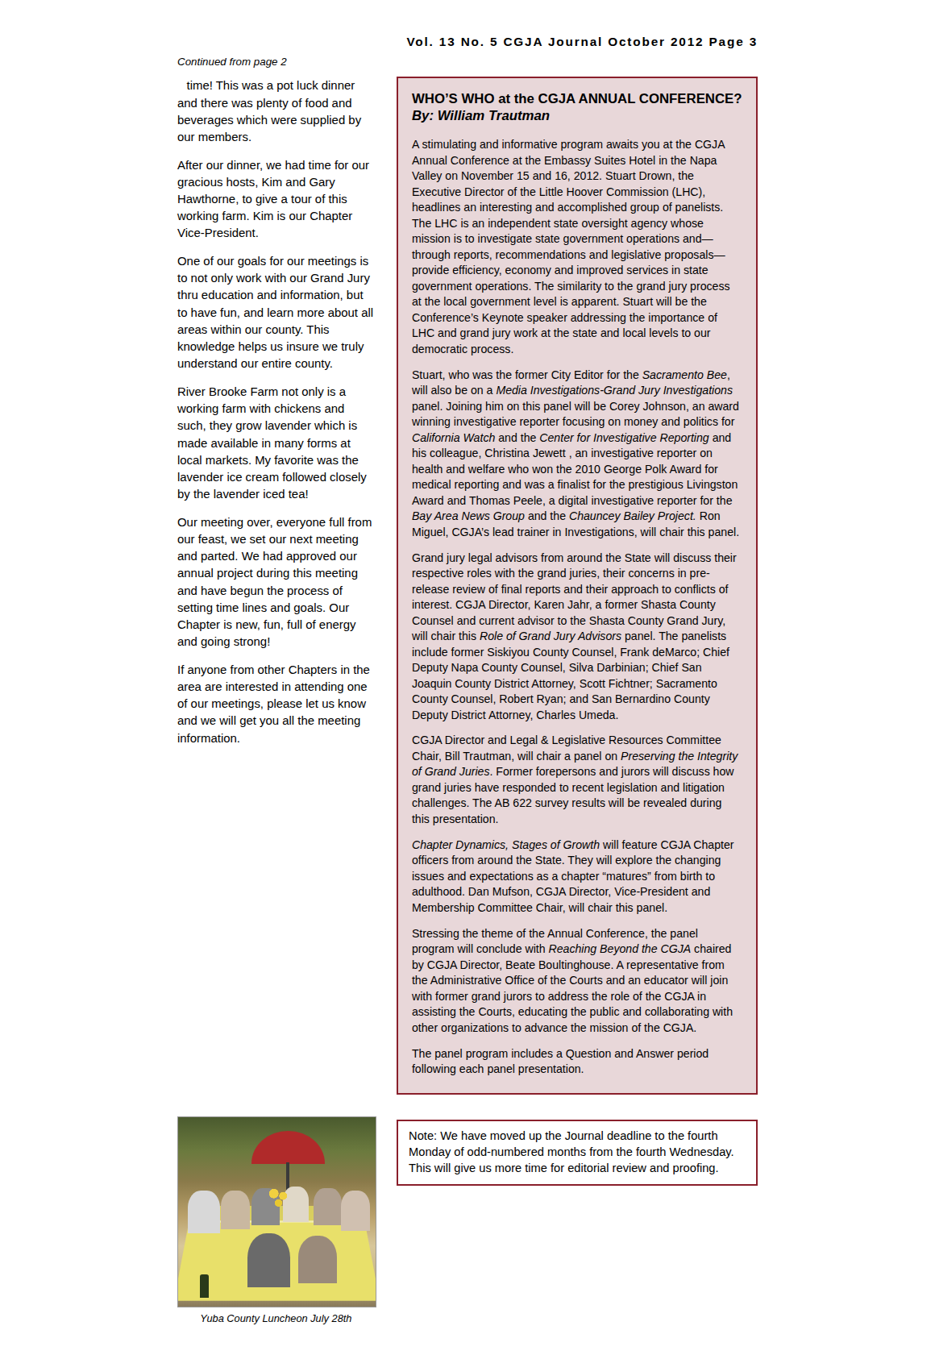Vol. 13 No. 5 CGJA Journal October 2012 Page 3
Continued from page 2
time! This was a pot luck dinner and there was plenty of food and beverages which were supplied by our members.
After our dinner, we had time for our gracious hosts, Kim and Gary Hawthorne, to give a tour of this working farm. Kim is our Chapter Vice-President.
One of our goals for our meetings is to not only work with our Grand Jury thru education and information, but to have fun, and learn more about all areas within our county. This knowledge helps us insure we truly understand our entire county.
River Brooke Farm not only is a working farm with chickens and such, they grow lavender which is made available in many forms at local markets. My favorite was the lavender ice cream followed closely by the lavender iced tea!
Our meeting over, everyone full from our feast, we set our next meeting and parted. We had approved our annual project during this meeting and have begun the process of setting time lines and goals. Our Chapter is new, fun, full of energy and going strong!
If anyone from other Chapters in the area are interested in attending one of our meetings, please let us know and we will get you all the meeting information.
WHO’S WHO at the CGJA ANNUAL CONFERENCE? By: William Trautman
A stimulating and informative program awaits you at the CGJA Annual Conference at the Embassy Suites Hotel in the Napa Valley on November 15 and 16, 2012. Stuart Drown, the Executive Director of the Little Hoover Commission (LHC), headlines an interesting and accomplished group of panelists. The LHC is an independent state oversight agency whose mission is to investigate state government operations and—through reports, recommendations and legislative proposals—provide efficiency, economy and improved services in state government operations. The similarity to the grand jury process at the local government level is apparent. Stuart will be the Conference’s Keynote speaker addressing the importance of LHC and grand jury work at the state and local levels to our democratic process.
Stuart, who was the former City Editor for the Sacramento Bee, will also be on a Media Investigations-Grand Jury Investigations panel. Joining him on this panel will be Corey Johnson, an award winning investigative reporter focusing on money and politics for California Watch and the Center for Investigative Reporting and his colleague, Christina Jewett , an investigative reporter on health and welfare who won the 2010 George Polk Award for medical reporting and was a finalist for the prestigious Livingston Award and Thomas Peele, a digital investigative reporter for the Bay Area News Group and the Chauncey Bailey Project. Ron Miguel, CGJA’s lead trainer in Investigations, will chair this panel.
Grand jury legal advisors from around the State will discuss their respective roles with the grand juries, their concerns in pre-release review of final reports and their approach to conflicts of interest. CGJA Director, Karen Jahr, a former Shasta County Counsel and current advisor to the Shasta County Grand Jury, will chair this Role of Grand Jury Advisors panel. The panelists include former Siskiyou County Counsel, Frank deMarco; Chief Deputy Napa County Counsel, Silva Darbinian; Chief San Joaquin County District Attorney, Scott Fichtner; Sacramento County Counsel, Robert Ryan; and San Bernardino County Deputy District Attorney, Charles Umeda.
CGJA Director and Legal & Legislative Resources Committee Chair, Bill Trautman, will chair a panel on Preserving the Integrity of Grand Juries. Former forepersons and jurors will discuss how grand juries have responded to recent legislation and litigation challenges. The AB 622 survey results will be revealed during this presentation.
Chapter Dynamics, Stages of Growth will feature CGJA Chapter officers from around the State. They will explore the changing issues and expectations as a chapter “matures” from birth to adulthood. Dan Mufson, CGJA Director, Vice-President and Membership Committee Chair, will chair this panel.
Stressing the theme of the Annual Conference, the panel program will conclude with Reaching Beyond the CGJA chaired by CGJA Director, Beate Boultinghouse. A representative from the Administrative Office of the Courts and an educator will join with former grand jurors to address the role of the CGJA in assisting the Courts, educating the public and collaborating with other organizations to advance the mission of the CGJA.
The panel program includes a Question and Answer period following each panel presentation.
Yuba County Luncheon July 28th
Note: We have moved up the Journal deadline to the fourth Monday of odd-numbered months from the fourth Wednesday. This will give us more time for editorial review and proofing.